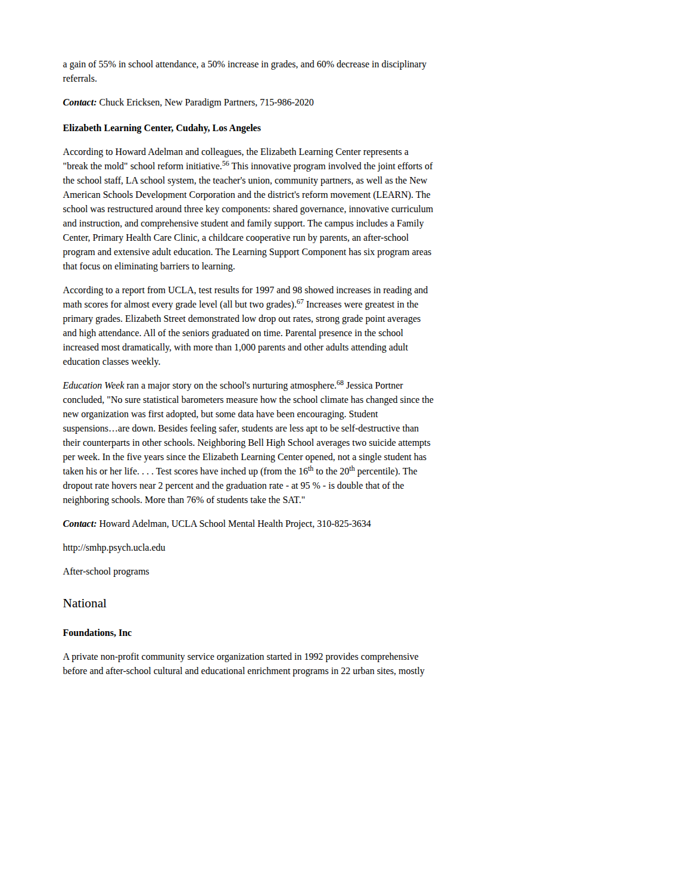a gain of 55% in school attendance, a 50% increase in grades, and 60% decrease in disciplinary referrals.
Contact: Chuck Ericksen, New Paradigm Partners, 715-986-2020
Elizabeth Learning Center, Cudahy, Los Angeles
According to Howard Adelman and colleagues, the Elizabeth Learning Center represents a "break the mold" school reform initiative.56 This innovative program involved the joint efforts of the school staff, LA school system, the teacher's union, community partners, as well as the New American Schools Development Corporation and the district's reform movement (LEARN). The school was restructured around three key components: shared governance, innovative curriculum and instruction, and comprehensive student and family support. The campus includes a Family Center, Primary Health Care Clinic, a childcare cooperative run by parents, an after-school program and extensive adult education. The Learning Support Component has six program areas that focus on eliminating barriers to learning.
According to a report from UCLA, test results for 1997 and 98 showed increases in reading and math scores for almost every grade level (all but two grades).67 Increases were greatest in the primary grades. Elizabeth Street demonstrated low drop out rates, strong grade point averages and high attendance. All of the seniors graduated on time. Parental presence in the school increased most dramatically, with more than 1,000 parents and other adults attending adult education classes weekly.
Education Week ran a major story on the school's nurturing atmosphere.68 Jessica Portner concluded, "No sure statistical barometers measure how the school climate has changed since the new organization was first adopted, but some data have been encouraging. Student suspensions…are down. Besides feeling safer, students are less apt to be self-destructive than their counterparts in other schools. Neighboring Bell High School averages two suicide attempts per week. In the five years since the Elizabeth Learning Center opened, not a single student has taken his or her life. . . . Test scores have inched up (from the 16th to the 20th percentile). The dropout rate hovers near 2 percent and the graduation rate - at 95 % - is double that of the neighboring schools. More than 76% of students take the SAT."
Contact: Howard Adelman, UCLA School Mental Health Project, 310-825-3634
http://smhp.psych.ucla.edu
After-school programs
National
Foundations, Inc
A private non-profit community service organization started in 1992 provides comprehensive before and after-school cultural and educational enrichment programs in 22 urban sites, mostly